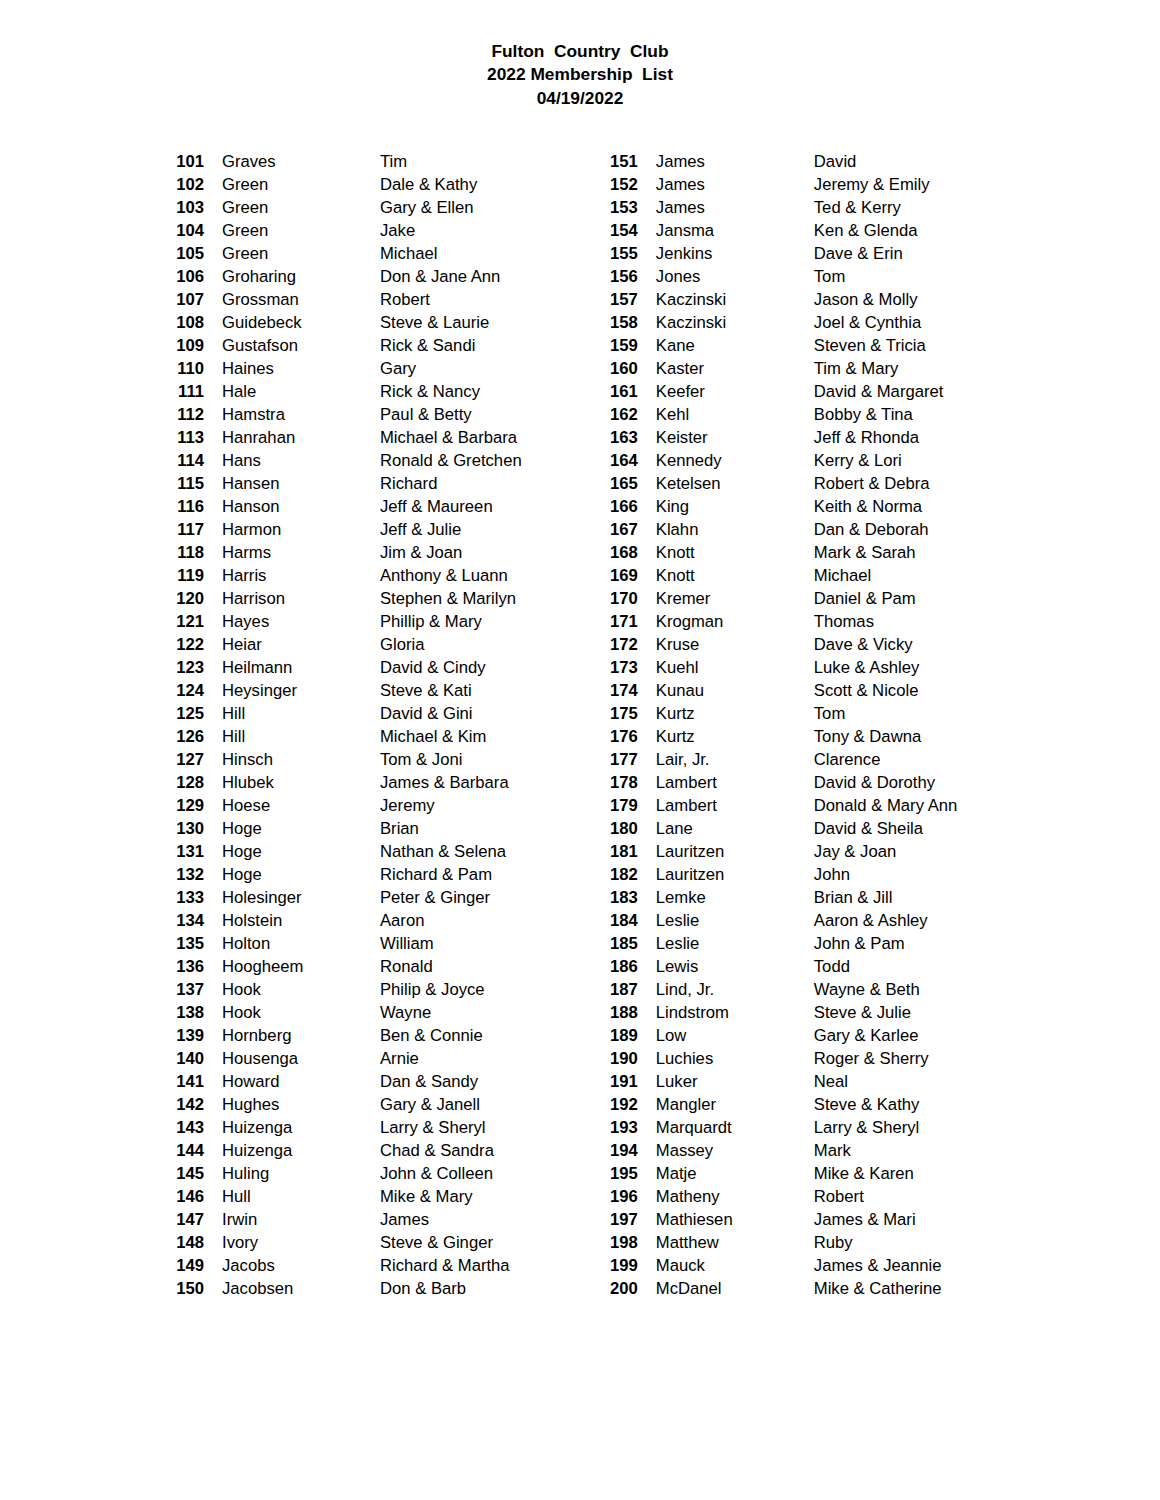Fulton Country Club
2022 Membership List
04/19/2022
| 101 | Graves | Tim |
| 102 | Green | Dale & Kathy |
| 103 | Green | Gary & Ellen |
| 104 | Green | Jake |
| 105 | Green | Michael |
| 106 | Groharing | Don & Jane Ann |
| 107 | Grossman | Robert |
| 108 | Guidebeck | Steve & Laurie |
| 109 | Gustafson | Rick & Sandi |
| 110 | Haines | Gary |
| 111 | Hale | Rick & Nancy |
| 112 | Hamstra | Paul & Betty |
| 113 | Hanrahan | Michael & Barbara |
| 114 | Hans | Ronald & Gretchen |
| 115 | Hansen | Richard |
| 116 | Hanson | Jeff & Maureen |
| 117 | Harmon | Jeff & Julie |
| 118 | Harms | Jim & Joan |
| 119 | Harris | Anthony & Luann |
| 120 | Harrison | Stephen & Marilyn |
| 121 | Hayes | Phillip & Mary |
| 122 | Heiar | Gloria |
| 123 | Heilmann | David & Cindy |
| 124 | Heysinger | Steve & Kati |
| 125 | Hill | David & Gini |
| 126 | Hill | Michael & Kim |
| 127 | Hinsch | Tom & Joni |
| 128 | Hlubek | James & Barbara |
| 129 | Hoese | Jeremy |
| 130 | Hoge | Brian |
| 131 | Hoge | Nathan & Selena |
| 132 | Hoge | Richard & Pam |
| 133 | Holesinger | Peter & Ginger |
| 134 | Holstein | Aaron |
| 135 | Holton | William |
| 136 | Hoogheem | Ronald |
| 137 | Hook | Philip & Joyce |
| 138 | Hook | Wayne |
| 139 | Hornberg | Ben & Connie |
| 140 | Housenga | Arnie |
| 141 | Howard | Dan & Sandy |
| 142 | Hughes | Gary & Janell |
| 143 | Huizenga | Larry & Sheryl |
| 144 | Huizenga | Chad & Sandra |
| 145 | Huling | John & Colleen |
| 146 | Hull | Mike & Mary |
| 147 | Irwin | James |
| 148 | Ivory | Steve & Ginger |
| 149 | Jacobs | Richard & Martha |
| 150 | Jacobsen | Don & Barb |
| 151 | James | David |
| 152 | James | Jeremy & Emily |
| 153 | James | Ted & Kerry |
| 154 | Jansma | Ken & Glenda |
| 155 | Jenkins | Dave & Erin |
| 156 | Jones | Tom |
| 157 | Kaczinski | Jason & Molly |
| 158 | Kaczinski | Joel & Cynthia |
| 159 | Kane | Steven & Tricia |
| 160 | Kaster | Tim & Mary |
| 161 | Keefer | David & Margaret |
| 162 | Kehl | Bobby & Tina |
| 163 | Keister | Jeff & Rhonda |
| 164 | Kennedy | Kerry & Lori |
| 165 | Ketelsen | Robert & Debra |
| 166 | King | Keith & Norma |
| 167 | Klahn | Dan & Deborah |
| 168 | Knott | Mark & Sarah |
| 169 | Knott | Michael |
| 170 | Kremer | Daniel & Pam |
| 171 | Krogman | Thomas |
| 172 | Kruse | Dave & Vicky |
| 173 | Kuehl | Luke & Ashley |
| 174 | Kunau | Scott & Nicole |
| 175 | Kurtz | Tom |
| 176 | Kurtz | Tony & Dawna |
| 177 | Lair, Jr. | Clarence |
| 178 | Lambert | David & Dorothy |
| 179 | Lambert | Donald & Mary Ann |
| 180 | Lane | David & Sheila |
| 181 | Lauritzen | Jay & Joan |
| 182 | Lauritzen | John |
| 183 | Lemke | Brian & Jill |
| 184 | Leslie | Aaron & Ashley |
| 185 | Leslie | John & Pam |
| 186 | Lewis | Todd |
| 187 | Lind, Jr. | Wayne & Beth |
| 188 | Lindstrom | Steve & Julie |
| 189 | Low | Gary & Karlee |
| 190 | Luchies | Roger & Sherry |
| 191 | Luker | Neal |
| 192 | Mangler | Steve & Kathy |
| 193 | Marquardt | Larry & Sheryl |
| 194 | Massey | Mark |
| 195 | Matje | Mike & Karen |
| 196 | Matheny | Robert |
| 197 | Mathiesen | James & Mari |
| 198 | Matthew | Ruby |
| 199 | Mauck | James & Jeannie |
| 200 | McDanel | Mike & Catherine |